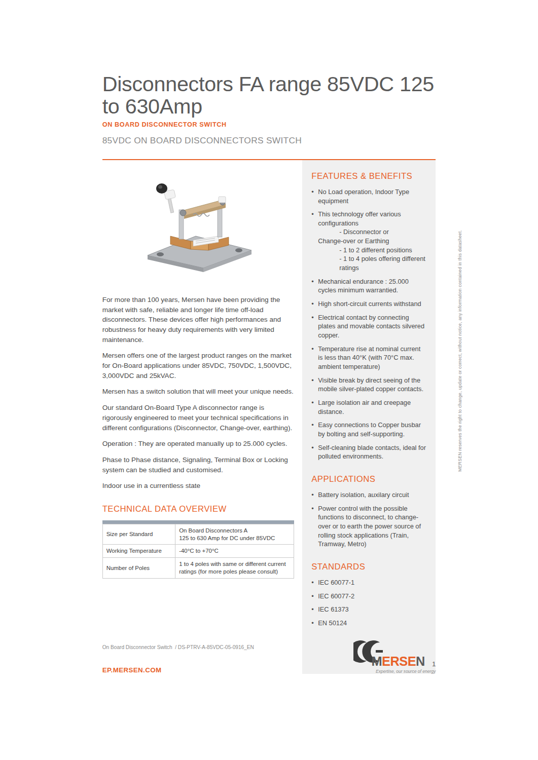Disconnectors FA range 85VDC 125 to 630Amp
ON BOARD DISCONNECTOR SWITCH
85VDC ON BOARD DISCONNECTORS SWITCH
For more than 100 years, Mersen have been providing the market with safe, reliable and longer life time off-load disconnectors. These devices offer high performances and robustness for heavy duty requirements with very limited maintenance.
Mersen offers one of the largest product ranges on the market for On-Board applications under 85VDC, 750VDC, 1,500VDC, 3,000VDC and 25kVAC.
Mersen has a switch solution that will meet your unique needs.
Our standard On-Board Type A disconnector range is rigorously engineered to meet your technical specifications in different configurations (Disconnector, Change-over, earthing).
Operation : They are operated manually up to 25.000 cycles.
Phase to Phase distance, Signaling, Terminal Box or Locking system can be studied and customised.
Indoor use in a currentless state
TECHNICAL DATA OVERVIEW
| Size per Standard | On Board Disconnectors A 125 to 630 Amp for DC under 85VDC |
| Working Temperature | -40°C to +70°C |
| Number of Poles | 1 to 4 poles with same or different current ratings (for more poles please consult) |
FEATURES & BENEFITS
No Load operation, Indoor Type equipment
This technology offer various configurations - Disconnector or Change-over or Earthing - 1 to 2 different positions - 1 to 4 poles offering different ratings
Mechanical endurance : 25.000 cycles minimum warrantied.
High short-circuit currents withstand
Electrical contact by connecting plates and movable contacts silvered copper.
Temperature rise at nominal current is less than 40°K (with 70°C max. ambient temperature)
Visible break by direct seeing of the mobile silver-plated copper contacts.
Large isolation air and creepage distance.
Easy connections to Copper busbar by bolting and self-supporting.
Self-cleaning blade contacts, ideal for polluted environments.
APPLICATIONS
Battery isolation, auxilary circuit
Power control with the possible functions to disconnect, to change-over or to earth the power source of rolling stock applications (Train, Tramway, Metro)
STANDARDS
IEC 60077-1
IEC 60077-2
IEC 61373
EN 50124
MERSEN reserves the right to change, update or correct, without notice, any information contained in this datasheet.
On Board Disconnector Switch / DS-PTRV-A-85VDC-05-0916_EN
EP.MERSEN.COM
MERSEN 1
Expertise, our source of energy